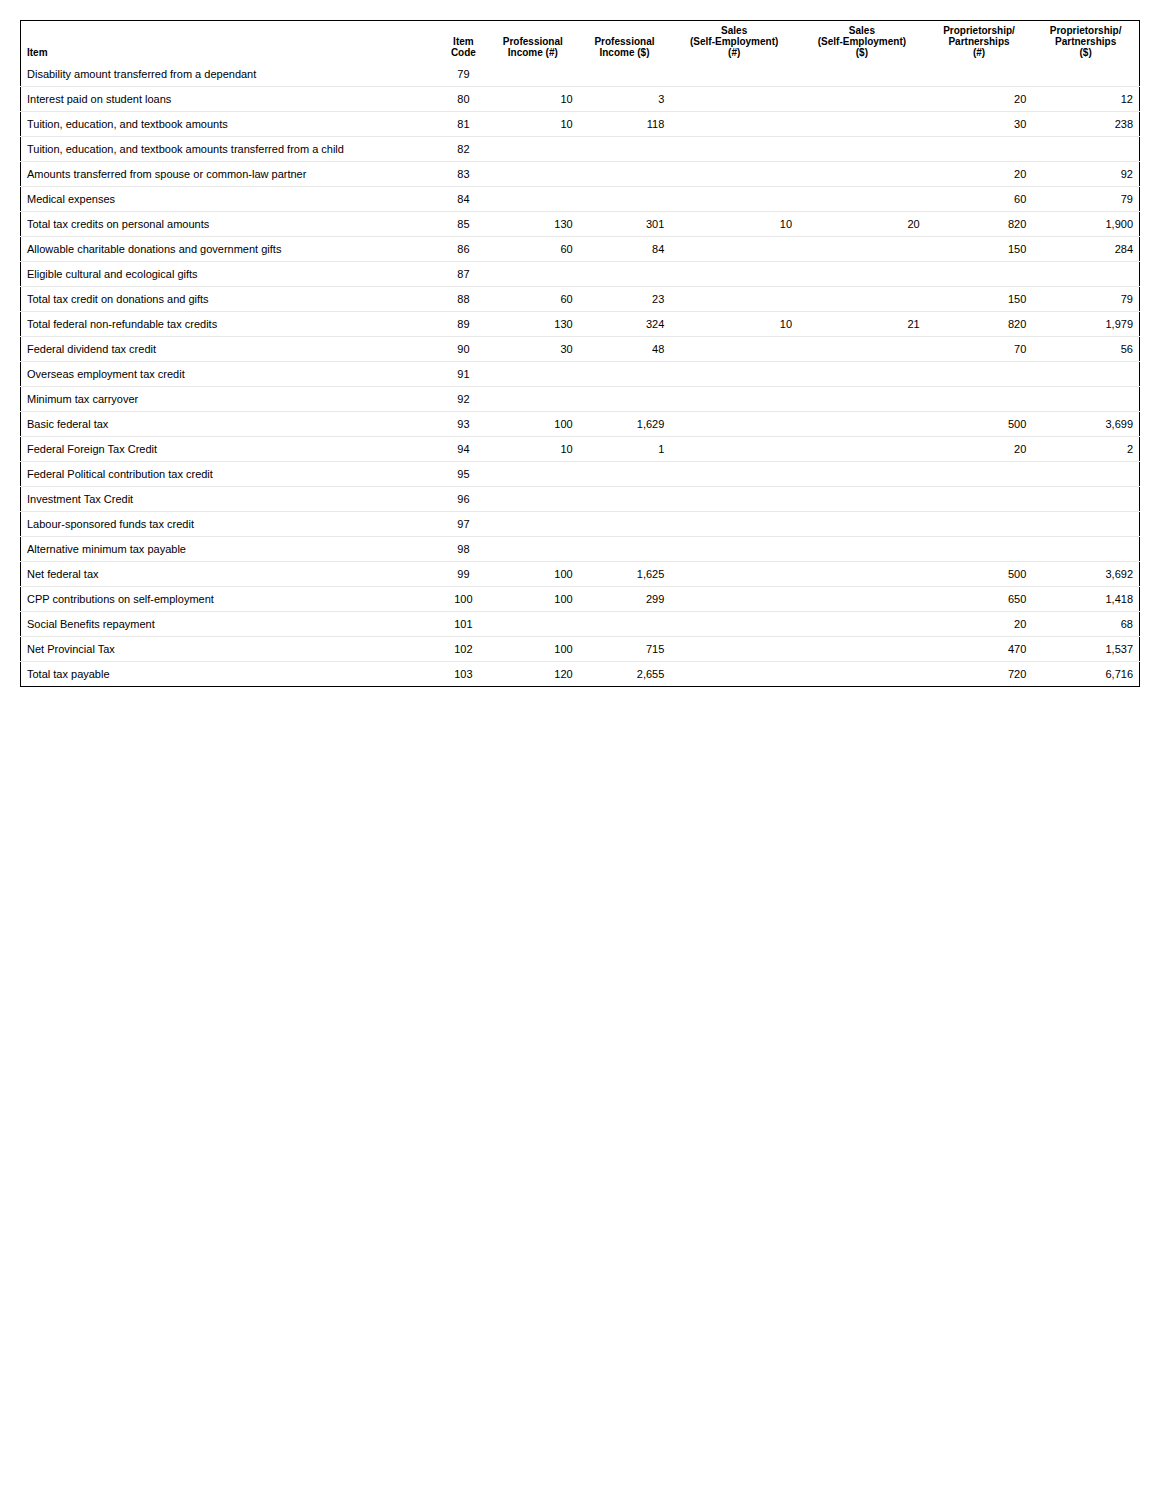| Item | Item Code | Professional Income (#) | Professional Income ($) | Sales (Self-Employment) (#) | Sales (Self-Employment) ($) | Proprietorship/ Partnerships (#) | Proprietorship/ Partnerships ($) |
| --- | --- | --- | --- | --- | --- | --- | --- |
| Disability amount transferred from a dependant | 79 | | | | | | |
| Interest paid on student loans | 80 | 10 | 3 | | | 20 | 12 |
| Tuition, education, and textbook amounts | 81 | 10 | 118 | | | 30 | 238 |
| Tuition, education, and textbook amounts transferred from a child | 82 | | | | | | |
| Amounts transferred from spouse or common-law partner | 83 | | | | | 20 | 92 |
| Medical expenses | 84 | | | | | 60 | 79 |
| Total tax credits on personal amounts | 85 | 130 | 301 | 10 | 20 | 820 | 1,900 |
| Allowable charitable donations and government gifts | 86 | 60 | 84 | | | 150 | 284 |
| Eligible cultural and ecological gifts | 87 | | | | | | |
| Total tax credit on donations and gifts | 88 | 60 | 23 | | | 150 | 79 |
| Total federal non-refundable tax credits | 89 | 130 | 324 | 10 | 21 | 820 | 1,979 |
| Federal dividend tax credit | 90 | 30 | 48 | | | 70 | 56 |
| Overseas employment tax credit | 91 | | | | | | |
| Minimum tax carryover | 92 | | | | | | |
| Basic federal tax | 93 | 100 | 1,629 | | | 500 | 3,699 |
| Federal Foreign Tax Credit | 94 | 10 | 1 | | | 20 | 2 |
| Federal Political contribution tax credit | 95 | | | | | | |
| Investment Tax Credit | 96 | | | | | | |
| Labour-sponsored funds tax credit | 97 | | | | | | |
| Alternative minimum tax payable | 98 | | | | | | |
| Net federal tax | 99 | 100 | 1,625 | | | 500 | 3,692 |
| CPP contributions on self-employment | 100 | 100 | 299 | | | 650 | 1,418 |
| Social Benefits repayment | 101 | | | | | 20 | 68 |
| Net Provincial Tax | 102 | 100 | 715 | | | 470 | 1,537 |
| Total tax payable | 103 | 120 | 2,655 | | | 720 | 6,716 |